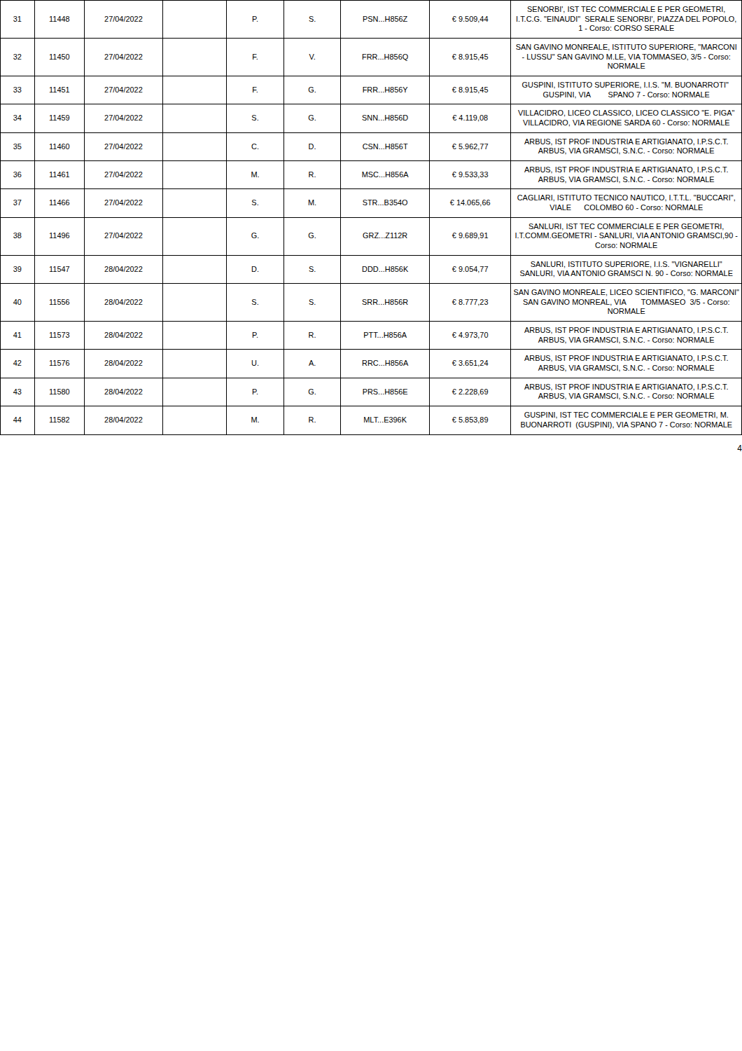| 31 | 11448 | 27/04/2022 | | P. | S. | PSN...H856Z | € 9.509,44 | SENORBI', IST TEC COMMERCIALE E PER GEOMETRI, I.T.C.G. "EINAUDI" SERALE SENORBI', PIAZZA DEL POPOLO, 1 - Corso: CORSO SERALE |
| 32 | 11450 | 27/04/2022 | | F. | V. | FRR...H856Q | € 8.915,45 | SAN GAVINO MONREALE, ISTITUTO SUPERIORE, "MARCONI - LUSSU" SAN GAVINO M.LE, VIA TOMMASEO, 3/5 - Corso: NORMALE |
| 33 | 11451 | 27/04/2022 | | F. | G. | FRR...H856Y | € 8.915,45 | GUSPINI, ISTITUTO SUPERIORE, I.I.S. "M. BUONARROTI" GUSPINI, VIA SPANO 7 - Corso: NORMALE |
| 34 | 11459 | 27/04/2022 | | S. | G. | SNN...H856D | € 4.119,08 | VILLACIDRO, LICEO CLASSICO, LICEO CLASSICO "E. PIGA" VILLACIDRO, VIA REGIONE SARDA 60 - Corso: NORMALE |
| 35 | 11460 | 27/04/2022 | | C. | D. | CSN...H856T | € 5.962,77 | ARBUS, IST PROF INDUSTRIA E ARTIGIANATO, I.P.S.C.T. ARBUS, VIA GRAMSCI, S.N.C. - Corso: NORMALE |
| 36 | 11461 | 27/04/2022 | | M. | R. | MSC...H856A | € 9.533,33 | ARBUS, IST PROF INDUSTRIA E ARTIGIANATO, I.P.S.C.T. ARBUS, VIA GRAMSCI, S.N.C. - Corso: NORMALE |
| 37 | 11466 | 27/04/2022 | | S. | M. | STR...B354O | € 14.065,66 | CAGLIARI, ISTITUTO TECNICO NAUTICO, I.T.T.L. "BUCCARI", VIALE COLOMBO 60 - Corso: NORMALE |
| 38 | 11496 | 27/04/2022 | | G. | G. | GRZ...Z112R | € 9.689,91 | SANLURI, IST TEC COMMERCIALE E PER GEOMETRI, I.T.COMM.GEOMETRI - SANLURI, VIA ANTONIO GRAMSCI,90 - Corso: NORMALE |
| 39 | 11547 | 28/04/2022 | | D. | S. | DDD...H856K | € 9.054,77 | SANLURI, ISTITUTO SUPERIORE, I.I.S. "VIGNARELLI" SANLURI, VIA ANTONIO GRAMSCI N. 90 - Corso: NORMALE |
| 40 | 11556 | 28/04/2022 | | S. | S. | SRR...H856R | € 8.777,23 | SAN GAVINO MONREALE, LICEO SCIENTIFICO, "G. MARCONI" SAN GAVINO MONREAL, VIA TOMMASEO 3/5 - Corso: NORMALE |
| 41 | 11573 | 28/04/2022 | | P. | R. | PTT...H856A | € 4.973,70 | ARBUS, IST PROF INDUSTRIA E ARTIGIANATO, I.P.S.C.T. ARBUS, VIA GRAMSCI, S.N.C. - Corso: NORMALE |
| 42 | 11576 | 28/04/2022 | | U. | A. | RRC...H856A | € 3.651,24 | ARBUS, IST PROF INDUSTRIA E ARTIGIANATO, I.P.S.C.T. ARBUS, VIA GRAMSCI, S.N.C. - Corso: NORMALE |
| 43 | 11580 | 28/04/2022 | | P. | G. | PRS...H856E | € 2.228,69 | ARBUS, IST PROF INDUSTRIA E ARTIGIANATO, I.P.S.C.T. ARBUS, VIA GRAMSCI, S.N.C. - Corso: NORMALE |
| 44 | 11582 | 28/04/2022 | | M. | R. | MLT...E396K | € 5.853,89 | GUSPINI, IST TEC COMMERCIALE E PER GEOMETRI, M. BUONARROTI (GUSPINI), VIA SPANO 7 - Corso: NORMALE |
4